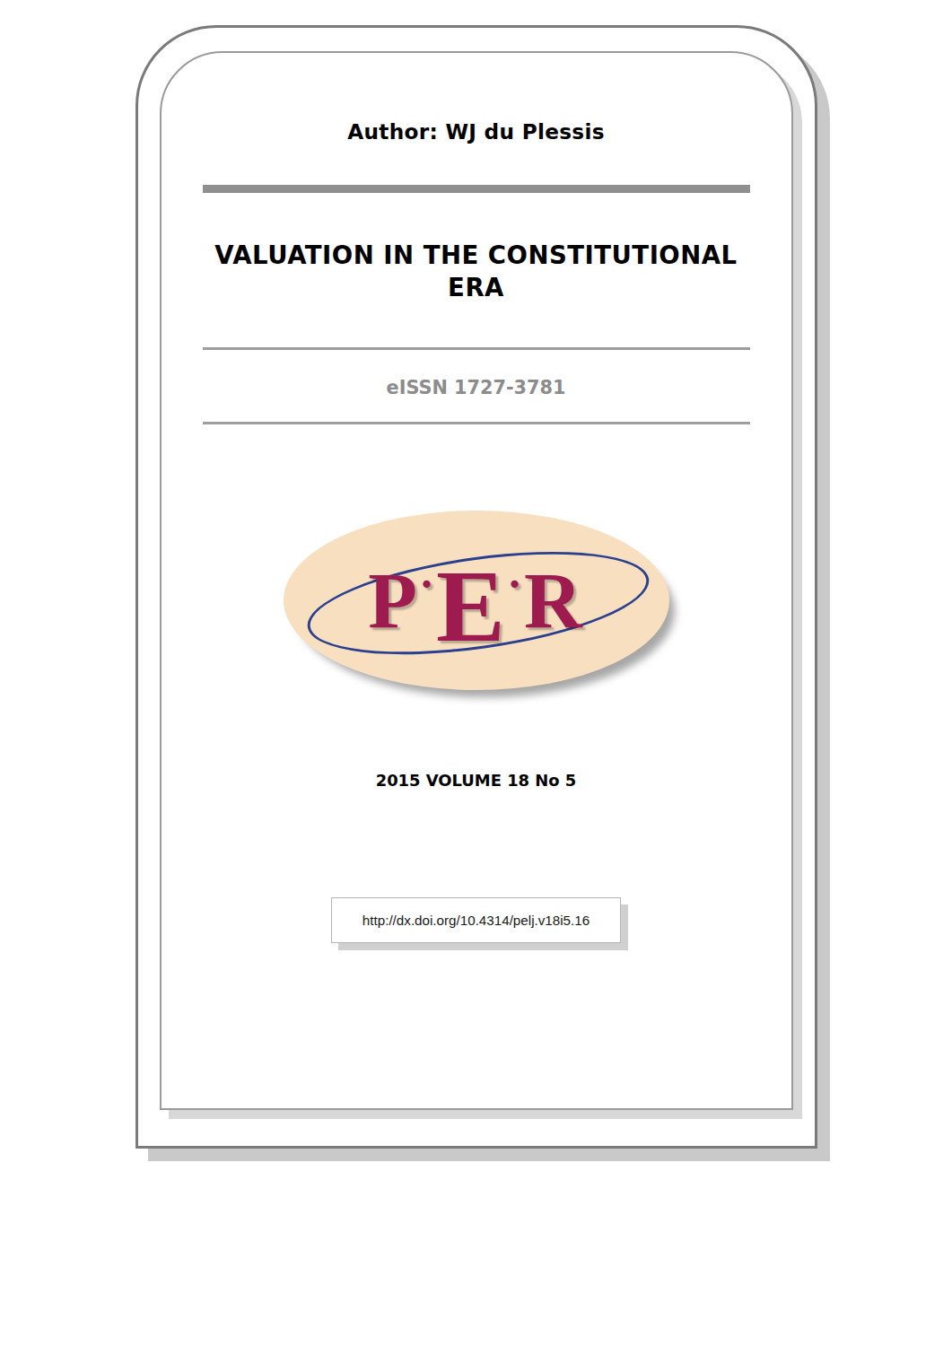Author: WJ du Plessis
VALUATION IN THE CONSTITUTIONAL ERA
eISSN 1727-3781
P·E·R
2015 VOLUME 18 No 5
http://dx.doi.org/10.4314/pelj.v18i5.16